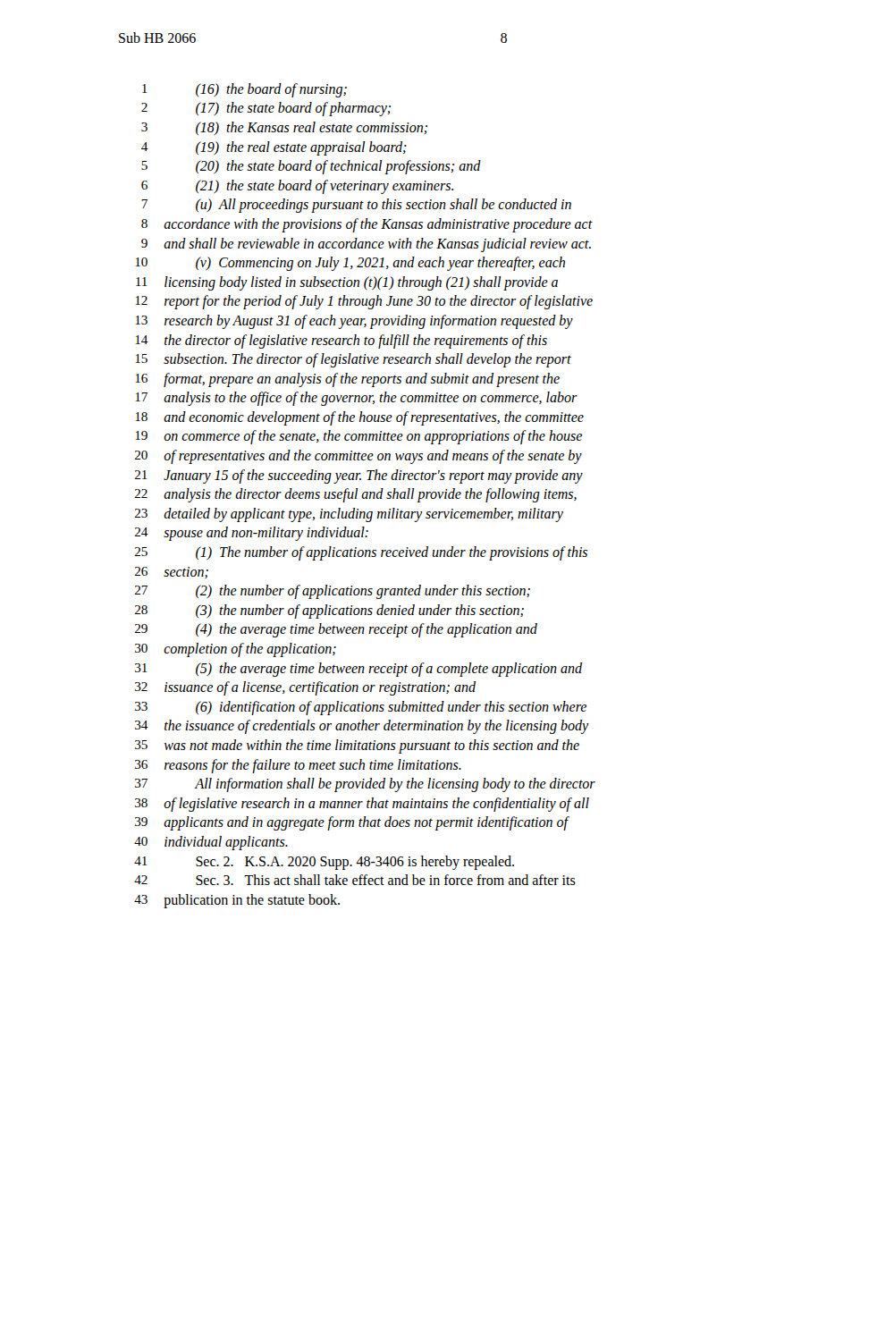Sub HB 2066 8
(16) the board of nursing;
(17) the state board of pharmacy;
(18) the Kansas real estate commission;
(19) the real estate appraisal board;
(20) the state board of technical professions; and
(21) the state board of veterinary examiners.
(u) All proceedings pursuant to this section shall be conducted in
accordance with the provisions of the Kansas administrative procedure act
and shall be reviewable in accordance with the Kansas judicial review act.
(v) Commencing on July 1, 2021, and each year thereafter, each
licensing body listed in subsection (t)(1) through (21) shall provide a
report for the period of July 1 through June 30 to the director of legislative
research by August 31 of each year, providing information requested by
the director of legislative research to fulfill the requirements of this
subsection. The director of legislative research shall develop the report
format, prepare an analysis of the reports and submit and present the
analysis to the office of the governor, the committee on commerce, labor
and economic development of the house of representatives, the committee
on commerce of the senate, the committee on appropriations of the house
of representatives and the committee on ways and means of the senate by
January 15 of the succeeding year. The director's report may provide any
analysis the director deems useful and shall provide the following items,
detailed by applicant type, including military servicemember, military
spouse and non-military individual:
(1) The number of applications received under the provisions of this
section;
(2) the number of applications granted under this section;
(3) the number of applications denied under this section;
(4) the average time between receipt of the application and
completion of the application;
(5) the average time between receipt of a complete application and
issuance of a license, certification or registration; and
(6) identification of applications submitted under this section where
the issuance of credentials or another determination by the licensing body
was not made within the time limitations pursuant to this section and the
reasons for the failure to meet such time limitations.
All information shall be provided by the licensing body to the director
of legislative research in a manner that maintains the confidentiality of all
applicants and in aggregate form that does not permit identification of
individual applicants.
Sec. 2. K.S.A. 2020 Supp. 48-3406 is hereby repealed.
Sec. 3. This act shall take effect and be in force from and after its
publication in the statute book.